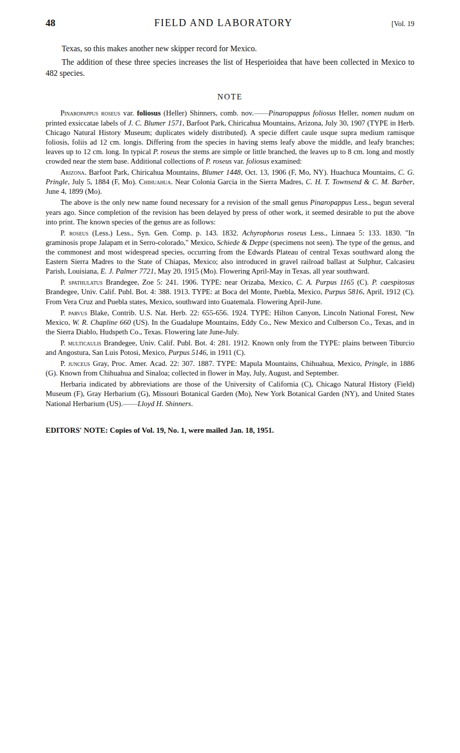48 FIELD AND LABORATORY [Vol. 19
Texas, so this makes another new skipper record for Mexico.
The addition of these three species increases the list of Hesperioidea that have been collected in Mexico to 482 species.
NOTE
Pinaropappus roseus var. foliosus (Heller) Shinners, comb. nov.——Pinaropappus foliosus Heller, nomen nudum on printed exsiccatae labels of J. C. Blumer 1571, Barfoot Park, Chiricahua Mountains, Arizona, July 30, 1907 (TYPE in Herb. Chicago Natural History Museum; duplicates widely distributed). A specie differt caule usque supra medium ramisque foliosis, foliis ad 12 cm. longis. Differing from the species in having stems leafy above the middle, and leafy branches; leaves up to 12 cm. long. In typical P. roseus the stems are simple or little branched, the leaves up to 8 cm. long and mostly crowded near the stem base. Additional collections of P. roseus var. foliosus examined:
Arizona. Barfoot Park, Chiricahua Mountains, Blumer 1448, Oct. 13, 1906 (F, Mo, NY). Huachuca Mountains, C. G. Pringle, July 5, 1884 (F, Mo). Chihuahua. Near Colonia Garcia in the Sierra Madres, C. H. T. Townsend & C. M. Barber, June 4, 1899 (Mo).
The above is the only new name found necessary for a revision of the small genus Pinaropappus Less., begun several years ago. Since completion of the revision has been delayed by press of other work, it seemed desirable to put the above into print. The known species of the genus are as follows:
P. roseus (Less.) Less., Syn. Gen. Comp. p. 143. 1832. Achyrophorus roseus Less., Linnaea 5: 133. 1830. "In graminosis prope Jalapam et in Serro-colorado," Mexico, Schiede & Deppe (specimens not seen). The type of the genus, and the commonest and most widespread species, occurring from the Edwards Plateau of central Texas southward along the Eastern Sierra Madres to the State of Chiapas, Mexico; also introduced in gravel railroad ballast at Sulphur, Calcasieu Parish, Louisiana, E. J. Palmer 7721, May 20, 1915 (Mo). Flowering April-May in Texas, all year southward.
P. spathulatus Brandegee, Zoe 5: 241. 1906. TYPE: near Orizaba, Mexico, C. A. Purpus 1165 (C). P. caespitosus Brandegee, Univ. Calif. Publ. Bot. 4: 388. 1913. TYPE: at Boca del Monte, Puebla, Mexico, Purpus 5816, April, 1912 (C). From Vera Cruz and Puebla states, Mexico, southward into Guatemala. Flowering April-June.
P. parvus Blake, Contrib. U.S. Nat. Herb. 22: 655-656. 1924. TYPE: Hilton Canyon, Lincoln National Forest, New Mexico, W. R. Chapline 660 (US). In the Guadalupe Mountains, Eddy Co., New Mexico and Culberson Co., Texas, and in the Sierra Diablo, Hudspeth Co., Texas. Flowering late June-July.
P. multicaulis Brandegee, Univ. Calif. Publ. Bot. 4: 281. 1912. Known only from the TYPE: plains between Tiburcio and Angostura, San Luis Potosi, Mexico, Purpus 5146, in 1911 (C).
P. junceus Gray, Proc. Amer. Acad. 22: 307. 1887. TYPE: Mapula Mountains, Chihuahua, Mexico, Pringle, in 1886 (G). Known from Chihuahua and Sinaloa; collected in flower in May, July, August, and September.
Herbaria indicated by abbreviations are those of the University of California (C), Chicago Natural History (Field) Museum (F), Gray Herbarium (G), Missouri Botanical Garden (Mo), New York Botanical Garden (NY), and United States National Herbarium (US).——Lloyd H. Shinners.
EDITORS' NOTE: Copies of Vol. 19, No. 1, were mailed Jan. 18, 1951.